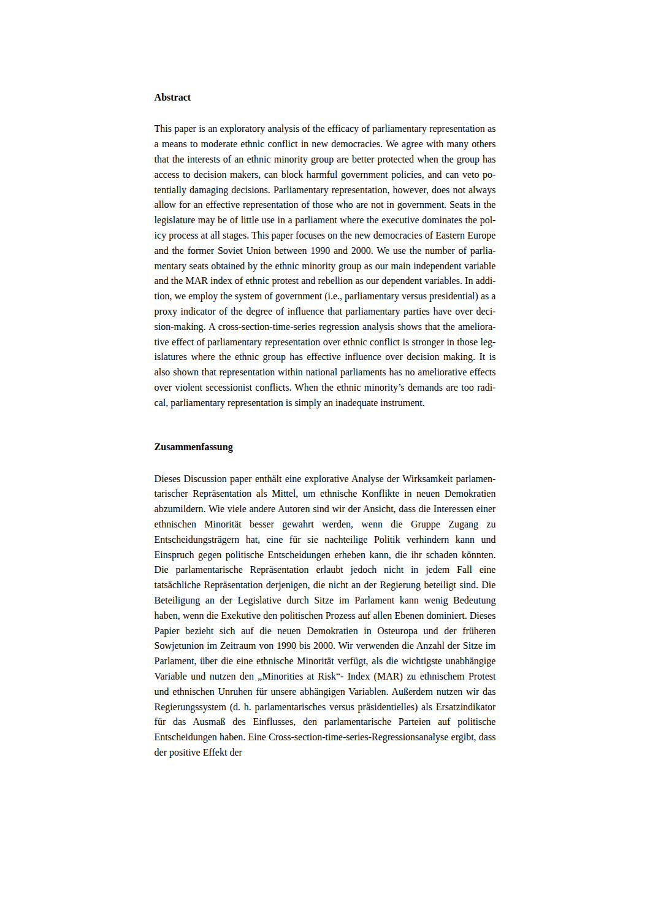Abstract
This paper is an exploratory analysis of the efficacy of parliamentary representation as a means to moderate ethnic conflict in new democracies. We agree with many others that the interests of an ethnic minority group are better protected when the group has access to decision makers, can block harmful government policies, and can veto potentially damaging decisions. Parliamentary representation, however, does not always allow for an effective representation of those who are not in government. Seats in the legislature may be of little use in a parliament where the executive dominates the policy process at all stages. This paper focuses on the new democracies of Eastern Europe and the former Soviet Union between 1990 and 2000. We use the number of parliamentary seats obtained by the ethnic minority group as our main independent variable and the MAR index of ethnic protest and rebellion as our dependent variables. In addition, we employ the system of government (i.e., parliamentary versus presidential) as a proxy indicator of the degree of influence that parliamentary parties have over decision-making. A cross-section-time-series regression analysis shows that the ameliorative effect of parliamentary representation over ethnic conflict is stronger in those legislatures where the ethnic group has effective influence over decision making. It is also shown that representation within national parliaments has no ameliorative effects over violent secessionist conflicts. When the ethnic minority’s demands are too radical, parliamentary representation is simply an inadequate instrument.
Zusammenfassung
Dieses Discussion paper enthält eine explorative Analyse der Wirksamkeit parlamentarischer Repräsentation als Mittel, um ethnische Konflikte in neuen Demokratien abzumildern. Wie viele andere Autoren sind wir der Ansicht, dass die Interessen einer ethnischen Minorität besser gewahrt werden, wenn die Gruppe Zugang zu Entscheidungsträgern hat, eine für sie nachteilige Politik verhindern kann und Einspruch gegen politische Entscheidungen erheben kann, die ihr schaden könnten. Die parlamentarische Repräsentation erlaubt jedoch nicht in jedem Fall eine tatsächliche Repräsentation derjenigen, die nicht an der Regierung beteiligt sind. Die Beteiligung an der Legislative durch Sitze im Parlament kann wenig Bedeutung haben, wenn die Exekutive den politischen Prozess auf allen Ebenen dominiert. Dieses Papier bezieht sich auf die neuen Demokratien in Osteuropa und der früheren Sowjetunion im Zeitraum von 1990 bis 2000. Wir verwenden die Anzahl der Sitze im Parlament, über die eine ethnische Minorität verfügt, als die wichtigste unabhängige Variable und nutzen den „Minorities at Risk“- Index (MAR) zu ethnischem Protest und ethnischen Unruhen für unsere abhängigen Variablen. Außerdem nutzen wir das Regierungssystem (d. h. parlamentarisches versus präsidentielles) als Ersatzindikator für das Ausmaß des Einflusses, den parlamentarische Parteien auf politische Entscheidungen haben. Eine Cross-section-time-series-Regressionsanalyse ergibt, dass der positive Effekt der